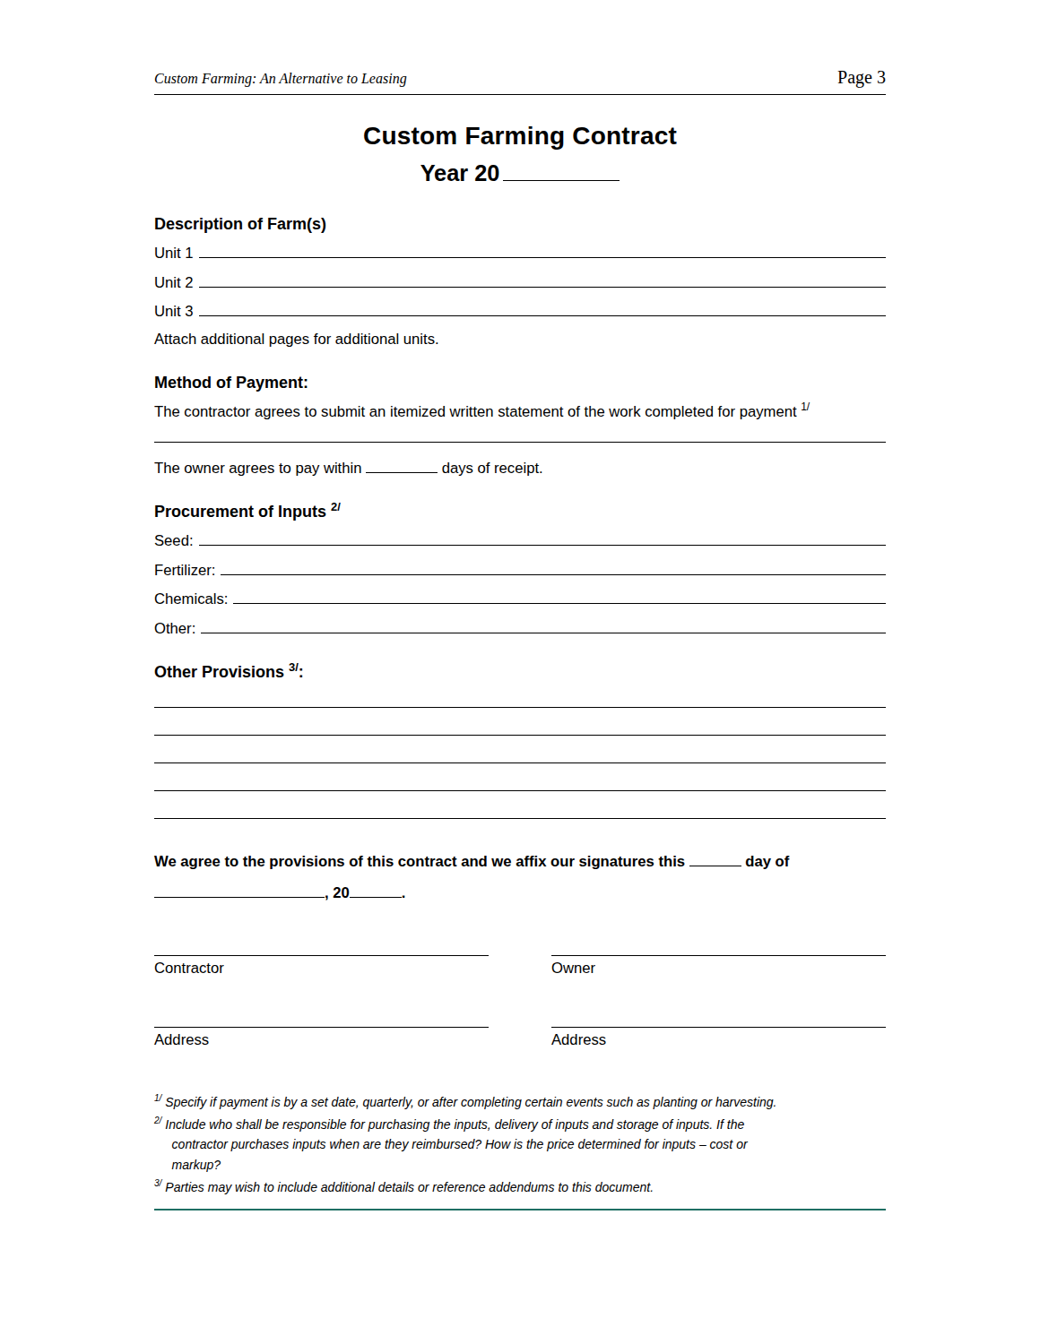Custom Farming: An Alternative to Leasing Page 3
Custom Farming Contract
Year 20
Description of Farm(s)
Unit 1
Unit 2
Unit 3
Attach additional pages for additional units.
Method of Payment:
The contractor agrees to submit an itemized written statement of the work completed for payment 1/
The owner agrees to pay within days of receipt.
Procurement of Inputs 2/
Seed:
Fertilizer:
Chemicals:
Other:
Other Provisions 3/:
We agree to the provisions of this contract and we affix our signatures this day of , 20 .
Contractor
Address
Owner
Address
1/ Specify if payment is by a set date, quarterly, or after completing certain events such as planting or harvesting.
2/ Include who shall be responsible for purchasing the inputs, delivery of inputs and storage of inputs. If the
contractor purchases inputs when are they reimbursed? How is the price determined for inputs – cost or
markup?
3/ Parties may wish to include additional details or reference addendums to this document.